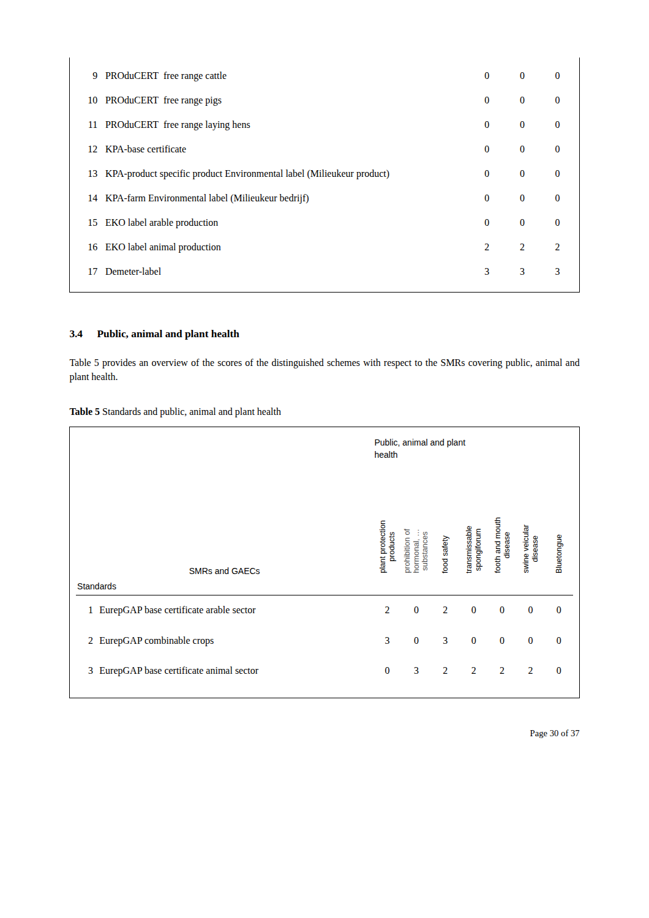| 9 | PROduCERT free range cattle | 0 | 0 | 0 |
| 10 | PROduCERT free range pigs | 0 | 0 | 0 |
| 11 | PROduCERT free range laying hens | 0 | 0 | 0 |
| 12 | KPA-base certificate | 0 | 0 | 0 |
| 13 | KPA-product specific product Environmental label (Milieukeur product) | 0 | 0 | 0 |
| 14 | KPA-farm Environmental label (Milieukeur bedrijf) | 0 | 0 | 0 |
| 15 | EKO label arable production | 0 | 0 | 0 |
| 16 | EKO label animal production | 2 | 2 | 2 |
| 17 | Demeter-label | 3 | 3 | 3 |
3.4 Public, animal and plant health
Table 5 provides an overview of the scores of the distinguished schemes with respect to the SMRs covering public, animal and plant health.
Table 5 Standards and public, animal and plant health
| | Public, animal and plant health |
| SMRs and GAECs | plant protection products | prohibition of hormonal, … substances | food safety | transmissable spongiforum | footh and mouth disease | swine veicular disease | Bluetongue |
| Standards | | | | | | | |
| 1 | EurepGAP base certificate arable sector | 2 | 0 | 2 | 0 | 0 | 0 | 0 |
| 2 | EurepGAP combinable crops | 3 | 0 | 3 | 0 | 0 | 0 | 0 |
| 3 | EurepGAP base certificate animal sector | 0 | 3 | 2 | 2 | 2 | 2 | 0 |
Page 30 of 37